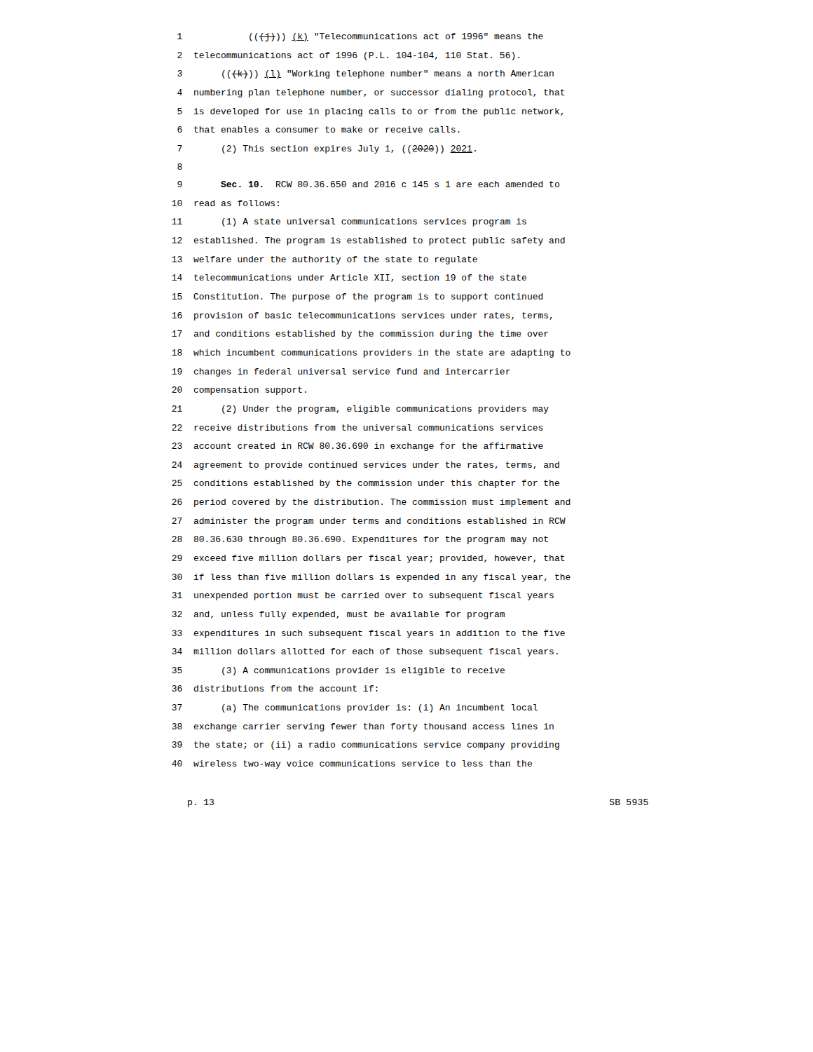(((j))) (k) "Telecommunications act of 1996" means the
telecommunications act of 1996 (P.L. 104-104, 110 Stat. 56).
(((k))) (l) "Working telephone number" means a north American
numbering plan telephone number, or successor dialing protocol, that
is developed for use in placing calls to or from the public network,
that enables a consumer to make or receive calls.
(2) This section expires July 1, ((2020)) 2021.
Sec. 10. RCW 80.36.650 and 2016 c 145 s 1 are each amended to
read as follows:
(1) A state universal communications services program is
established. The program is established to protect public safety and
welfare under the authority of the state to regulate
telecommunications under Article XII, section 19 of the state
Constitution. The purpose of the program is to support continued
provision of basic telecommunications services under rates, terms,
and conditions established by the commission during the time over
which incumbent communications providers in the state are adapting to
changes in federal universal service fund and intercarrier
compensation support.
(2) Under the program, eligible communications providers may
receive distributions from the universal communications services
account created in RCW 80.36.690 in exchange for the affirmative
agreement to provide continued services under the rates, terms, and
conditions established by the commission under this chapter for the
period covered by the distribution. The commission must implement and
administer the program under terms and conditions established in RCW
80.36.630 through 80.36.690. Expenditures for the program may not
exceed five million dollars per fiscal year; provided, however, that
if less than five million dollars is expended in any fiscal year, the
unexpended portion must be carried over to subsequent fiscal years
and, unless fully expended, must be available for program
expenditures in such subsequent fiscal years in addition to the five
million dollars allotted for each of those subsequent fiscal years.
(3) A communications provider is eligible to receive
distributions from the account if:
(a) The communications provider is: (i) An incumbent local
exchange carrier serving fewer than forty thousand access lines in
the state; or (ii) a radio communications service company providing
wireless two-way voice communications service to less than the
p. 13 SB 5935